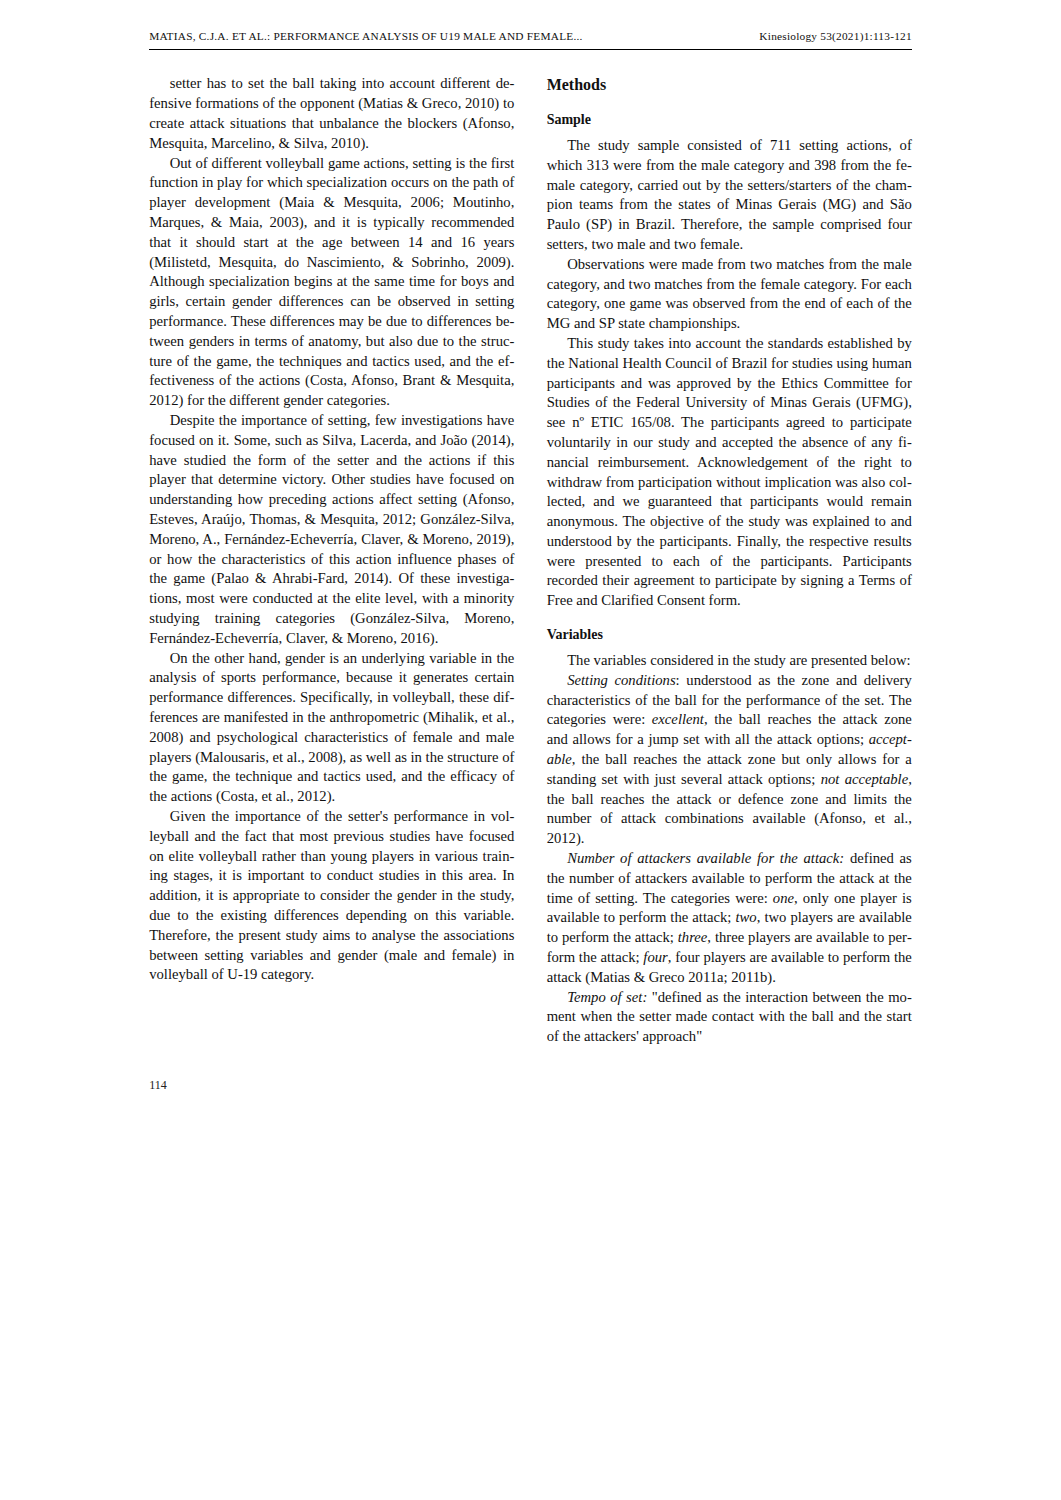Matias, C.J.A. et al.: PERFORMANCE ANALYSIS OF U19 MALE AND FEMALE... Kinesiology 53(2021)1:113-121
setter has to set the ball taking into account different defensive formations of the opponent (Matias & Greco, 2010) to create attack situations that unbalance the blockers (Afonso, Mesquita, Marcelino, & Silva, 2010).
Out of different volleyball game actions, setting is the first function in play for which specialization occurs on the path of player development (Maia & Mesquita, 2006; Moutinho, Marques, & Maia, 2003), and it is typically recommended that it should start at the age between 14 and 16 years (Milistetd, Mesquita, do Nascimiento, & Sobrinho, 2009). Although specialization begins at the same time for boys and girls, certain gender differences can be observed in setting performance. These differences may be due to differences between genders in terms of anatomy, but also due to the structure of the game, the techniques and tactics used, and the effectiveness of the actions (Costa, Afonso, Brant & Mesquita, 2012) for the different gender categories.
Despite the importance of setting, few investigations have focused on it. Some, such as Silva, Lacerda, and João (2014), have studied the form of the setter and the actions if this player that determine victory. Other studies have focused on understanding how preceding actions affect setting (Afonso, Esteves, Araújo, Thomas, & Mesquita, 2012; González-Silva, Moreno, A., Fernández-Echeverría, Claver, & Moreno, 2019), or how the characteristics of this action influence phases of the game (Palao & Ahrabi-Fard, 2014). Of these investigations, most were conducted at the elite level, with a minority studying training categories (González-Silva, Moreno, Fernández-Echeverría, Claver, & Moreno, 2016).
On the other hand, gender is an underlying variable in the analysis of sports performance, because it generates certain performance differences. Specifically, in volleyball, these differences are manifested in the anthropometric (Mihalik, et al., 2008) and psychological characteristics of female and male players (Malousaris, et al., 2008), as well as in the structure of the game, the technique and tactics used, and the efficacy of the actions (Costa, et al., 2012).
Given the importance of the setter's performance in volleyball and the fact that most previous studies have focused on elite volleyball rather than young players in various training stages, it is important to conduct studies in this area. In addition, it is appropriate to consider the gender in the study, due to the existing differences depending on this variable. Therefore, the present study aims to analyse the associations between setting variables and gender (male and female) in volleyball of U-19 category.
Methods
Sample
The study sample consisted of 711 setting actions, of which 313 were from the male category and 398 from the female category, carried out by the setters/starters of the champion teams from the states of Minas Gerais (MG) and São Paulo (SP) in Brazil. Therefore, the sample comprised four setters, two male and two female.
Observations were made from two matches from the male category, and two matches from the female category. For each category, one game was observed from the end of each of the MG and SP state championships.
This study takes into account the standards established by the National Health Council of Brazil for studies using human participants and was approved by the Ethics Committee for Studies of the Federal University of Minas Gerais (UFMG), see nº ETIC 165/08. The participants agreed to participate voluntarily in our study and accepted the absence of any financial reimbursement. Acknowledgement of the right to withdraw from participation without implication was also collected, and we guaranteed that participants would remain anonymous. The objective of the study was explained to and understood by the participants. Finally, the respective results were presented to each of the participants. Participants recorded their agreement to participate by signing a Terms of Free and Clarified Consent form.
Variables
The variables considered in the study are presented below:
Setting conditions: understood as the zone and delivery characteristics of the ball for the performance of the set. The categories were: excellent, the ball reaches the attack zone and allows for a jump set with all the attack options; acceptable, the ball reaches the attack zone but only allows for a standing set with just several attack options; not acceptable, the ball reaches the attack or defence zone and limits the number of attack combinations available (Afonso, et al., 2012).
Number of attackers available for the attack: defined as the number of attackers available to perform the attack at the time of setting. The categories were: one, only one player is available to perform the attack; two, two players are available to perform the attack; three, three players are available to perform the attack; four, four players are available to perform the attack (Matias & Greco 2011a; 2011b).
Tempo of set: "defined as the interaction between the moment when the setter made contact with the ball and the start of the attackers' approach"
114